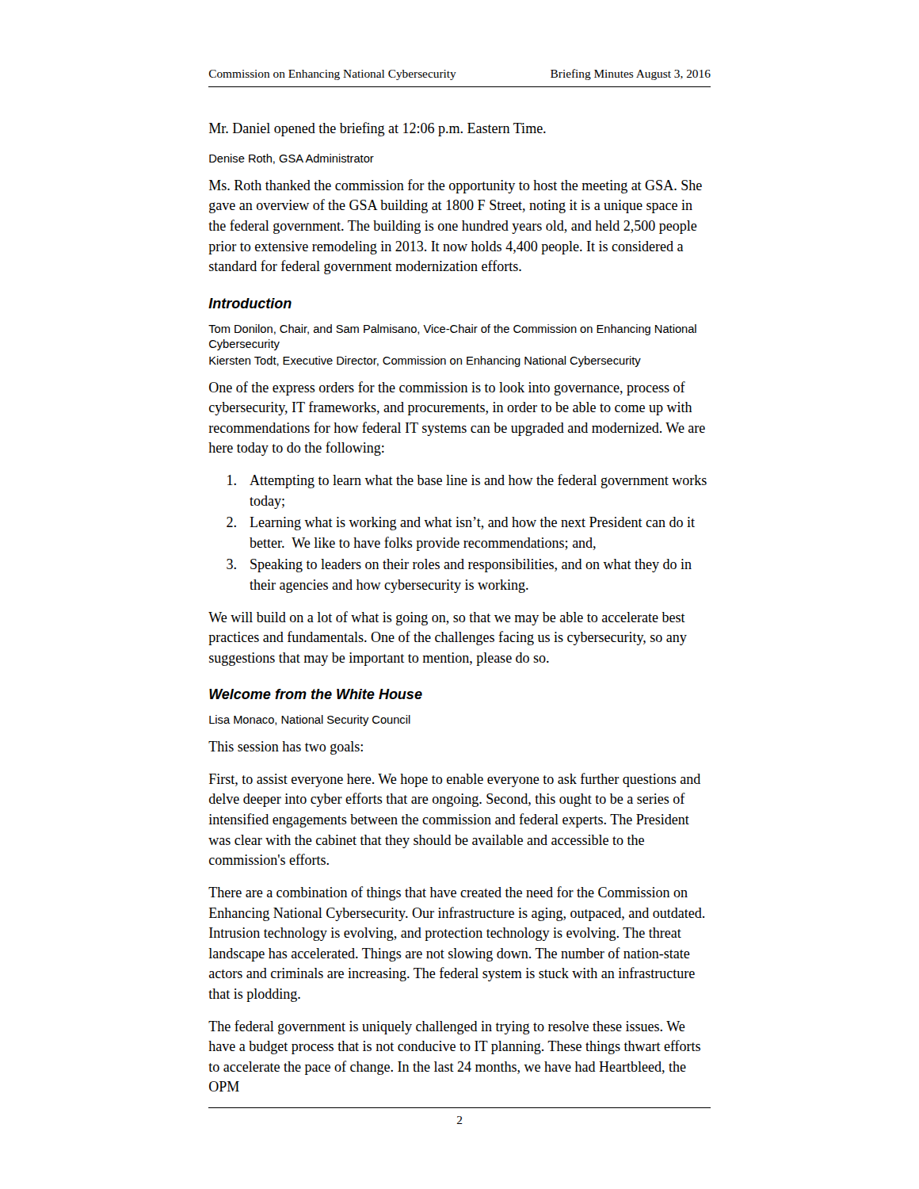Commission on Enhancing National Cybersecurity
Briefing Minutes August 3, 2016
Mr. Daniel opened the briefing at 12:06 p.m. Eastern Time.
Denise Roth, GSA Administrator
Ms. Roth thanked the commission for the opportunity to host the meeting at GSA. She gave an overview of the GSA building at 1800 F Street, noting it is a unique space in the federal government. The building is one hundred years old, and held 2,500 people prior to extensive remodeling in 2013. It now holds 4,400 people. It is considered a standard for federal government modernization efforts.
Introduction
Tom Donilon, Chair, and Sam Palmisano, Vice-Chair of the Commission on Enhancing National Cybersecurity
Kiersten Todt, Executive Director, Commission on Enhancing National Cybersecurity
One of the express orders for the commission is to look into governance, process of cybersecurity, IT frameworks, and procurements, in order to be able to come up with recommendations for how federal IT systems can be upgraded and modernized. We are here today to do the following:
Attempting to learn what the base line is and how the federal government works today;
Learning what is working and what isn’t, and how the next President can do it better. We like to have folks provide recommendations; and,
Speaking to leaders on their roles and responsibilities, and on what they do in their agencies and how cybersecurity is working.
We will build on a lot of what is going on, so that we may be able to accelerate best practices and fundamentals. One of the challenges facing us is cybersecurity, so any suggestions that may be important to mention, please do so.
Welcome from the White House
Lisa Monaco, National Security Council
This session has two goals:
First, to assist everyone here. We hope to enable everyone to ask further questions and delve deeper into cyber efforts that are ongoing. Second, this ought to be a series of intensified engagements between the commission and federal experts. The President was clear with the cabinet that they should be available and accessible to the commission's efforts.
There are a combination of things that have created the need for the Commission on Enhancing National Cybersecurity. Our infrastructure is aging, outpaced, and outdated. Intrusion technology is evolving, and protection technology is evolving. The threat landscape has accelerated. Things are not slowing down. The number of nation-state actors and criminals are increasing. The federal system is stuck with an infrastructure that is plodding.
The federal government is uniquely challenged in trying to resolve these issues. We have a budget process that is not conducive to IT planning. These things thwart efforts to accelerate the pace of change. In the last 24 months, we have had Heartbleed, the OPM
2